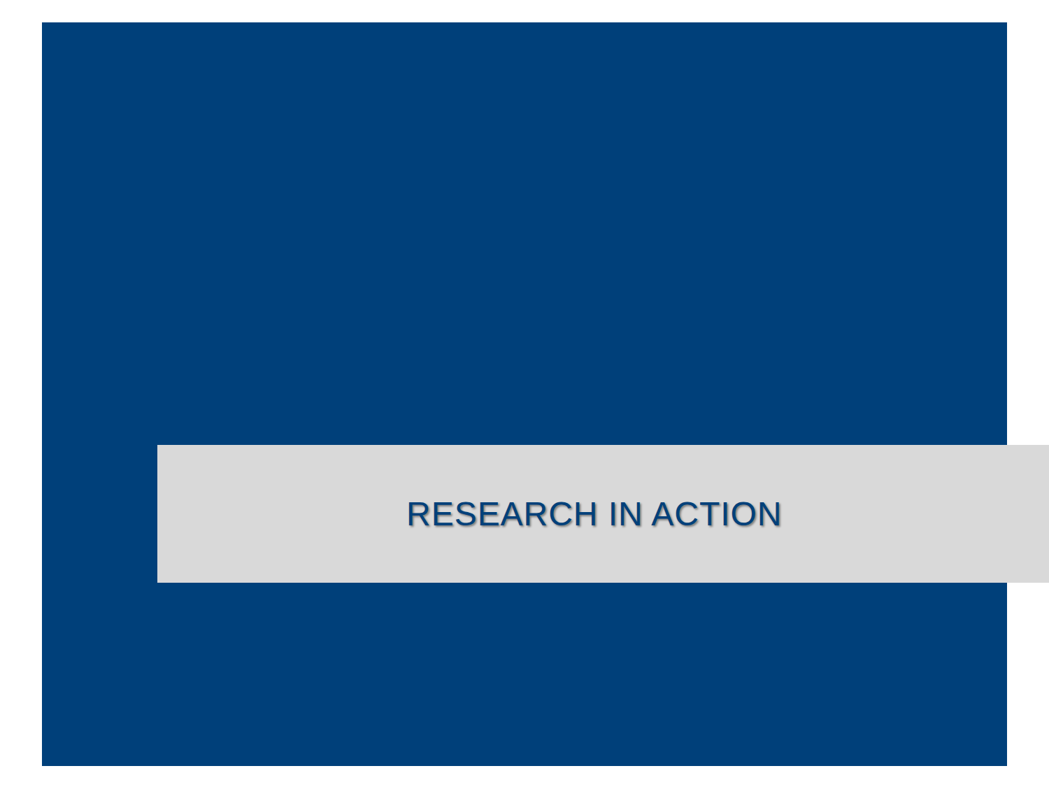RESEARCH IN ACTION